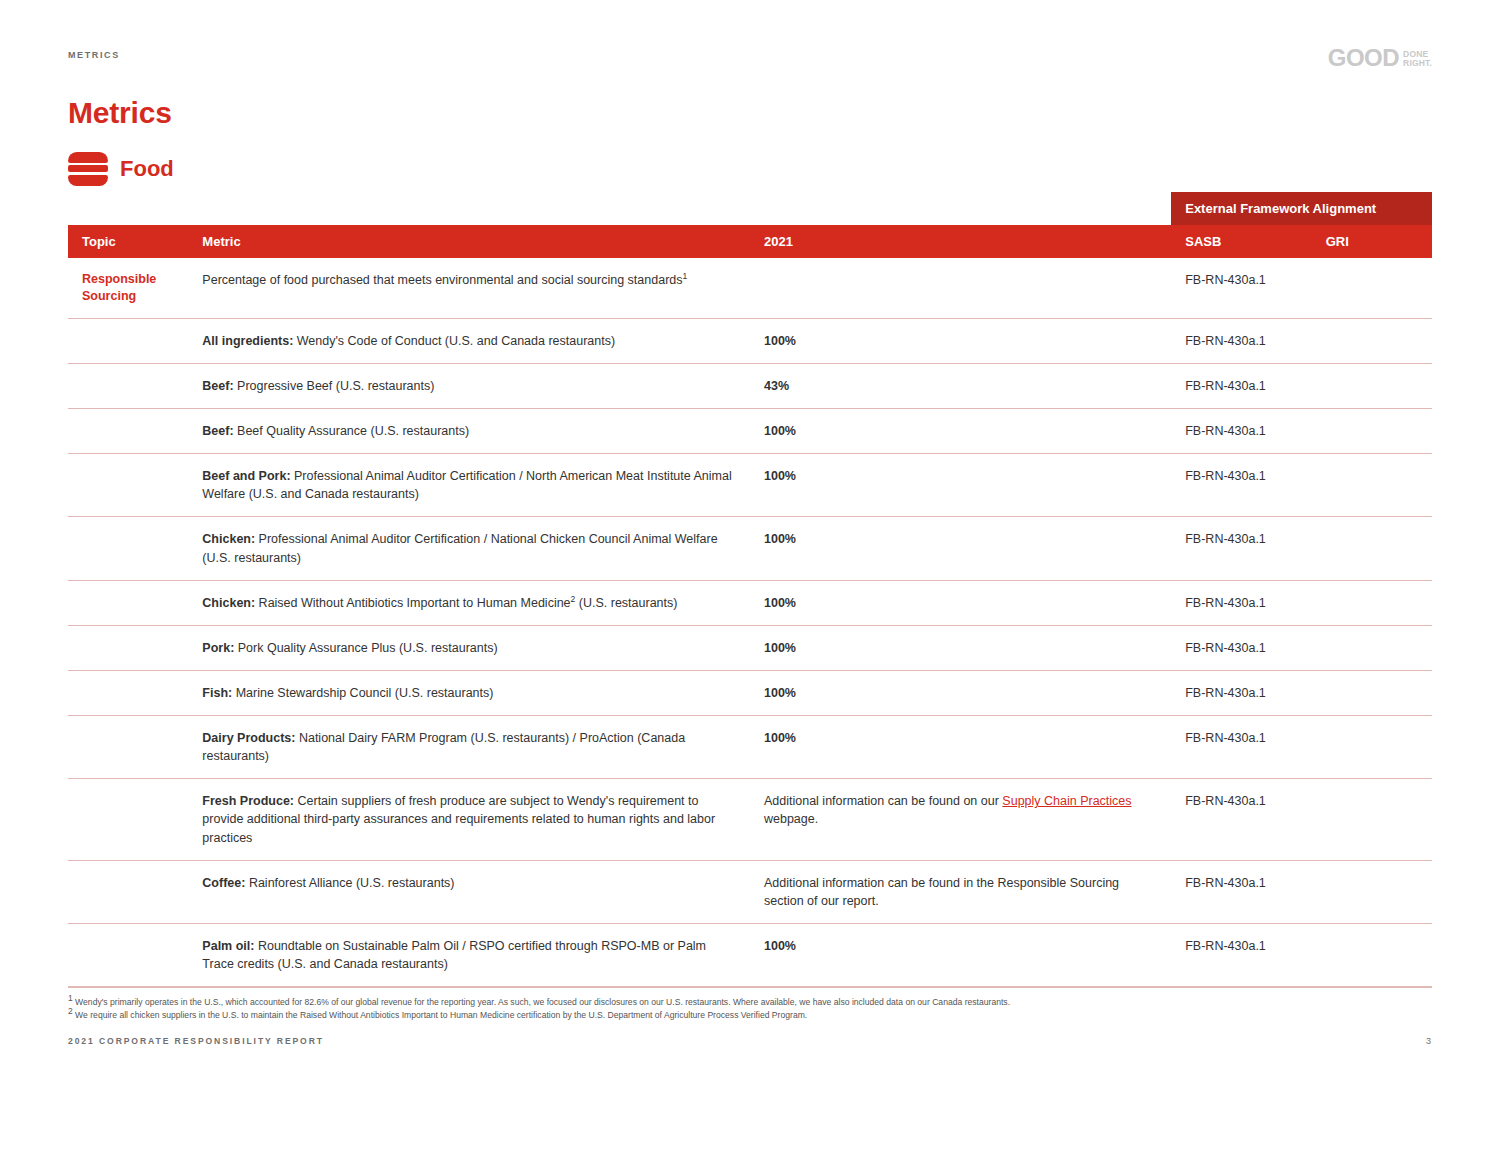METRICS
GOOD DONE RIGHT.
Metrics
Food
| | External Framework Alignment |
| --- | --- |
| Topic | Metric | 2021 | SASB | GRI |
| Responsible Sourcing | Percentage of food purchased that meets environmental and social sourcing standards 1 | | FB-RN-430a.1 | |
| | All ingredients: Wendy's Code of Conduct (U.S. and Canada restaurants) | 100% | FB-RN-430a.1 | |
| | Beef: Progressive Beef (U.S. restaurants) | 43% | FB-RN-430a.1 | |
| | Beef: Beef Quality Assurance (U.S. restaurants) | 100% | FB-RN-430a.1 | |
| | Beef and Pork: Professional Animal Auditor Certification / North American Meat Institute Animal Welfare (U.S. and Canada restaurants) | 100% | FB-RN-430a.1 | |
| | Chicken: Professional Animal Auditor Certification / National Chicken Council Animal Welfare (U.S. restaurants) | 100% | FB-RN-430a.1 | |
| | Chicken: Raised Without Antibiotics Important to Human Medicine 2 (U.S. restaurants) | 100% | FB-RN-430a.1 | |
| | Pork: Pork Quality Assurance Plus (U.S. restaurants) | 100% | FB-RN-430a.1 | |
| | Fish: Marine Stewardship Council (U.S. restaurants) | 100% | FB-RN-430a.1 | |
| | Dairy Products: National Dairy FARM Program (U.S. restaurants) / ProAction (Canada restaurants) | 100% | FB-RN-430a.1 | |
| | Fresh Produce: Certain suppliers of fresh produce are subject to Wendy's requirement to provide additional third-party assurances and requirements related to human rights and labor practices | Additional information can be found on our Supply Chain Practices webpage. | FB-RN-430a.1 | |
| | Coffee: Rainforest Alliance (U.S. restaurants) | Additional information can be found in the Responsible Sourcing section of our report. | FB-RN-430a.1 | |
| | Palm oil: Roundtable on Sustainable Palm Oil / RSPO certified through RSPO-MB or Palm Trace credits (U.S. and Canada restaurants) | 100% | FB-RN-430a.1 | |
1 Wendy's primarily operates in the U.S., which accounted for 82.6% of our global revenue for the reporting year. As such, we focused our disclosures on our U.S. restaurants. Where available, we have also included data on our Canada restaurants.
2 We require all chicken suppliers in the U.S. to maintain the Raised Without Antibiotics Important to Human Medicine certification by the U.S. Department of Agriculture Process Verified Program.
2021 CORPORATE RESPONSIBILITY REPORT
3